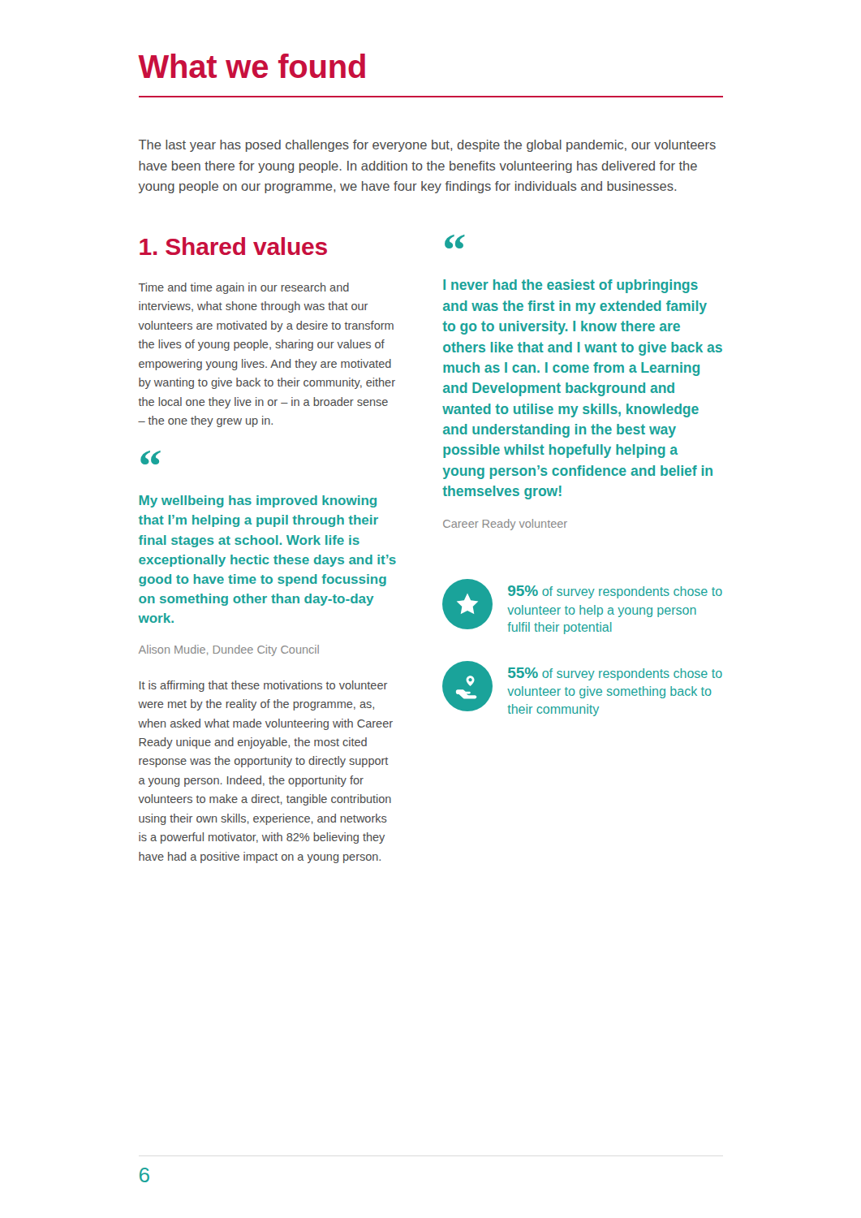What we found
The last year has posed challenges for everyone but, despite the global pandemic, our volunteers have been there for young people. In addition to the benefits volunteering has delivered for the young people on our programme, we have four key findings for individuals and businesses.
1. Shared values
Time and time again in our research and interviews, what shone through was that our volunteers are motivated by a desire to transform the lives of young people, sharing our values of empowering young lives. And they are motivated by wanting to give back to their community, either the local one they live in or – in a broader sense – the one they grew up in.
“
My wellbeing has improved knowing that I’m helping a pupil through their final stages at school. Work life is exceptionally hectic these days and it’s good to have time to spend focussing on something other than day-to-day work.
Alison Mudie, Dundee City Council
It is affirming that these motivations to volunteer were met by the reality of the programme, as, when asked what made volunteering with Career Ready unique and enjoyable, the most cited response was the opportunity to directly support a young person. Indeed, the opportunity for volunteers to make a direct, tangible contribution using their own skills, experience, and networks is a powerful motivator, with 82% believing they have had a positive impact on a young person.
“
I never had the easiest of upbringings and was the first in my extended family to go to university. I know there are others like that and I want to give back as much as I can. I come from a Learning and Development background and wanted to utilise my skills, knowledge and understanding in the best way possible whilst hopefully helping a young person’s confidence and belief in themselves grow!
Career Ready volunteer
95% of survey respondents chose to volunteer to help a young person fulfil their potential
55% of survey respondents chose to volunteer to give something back to their community
6